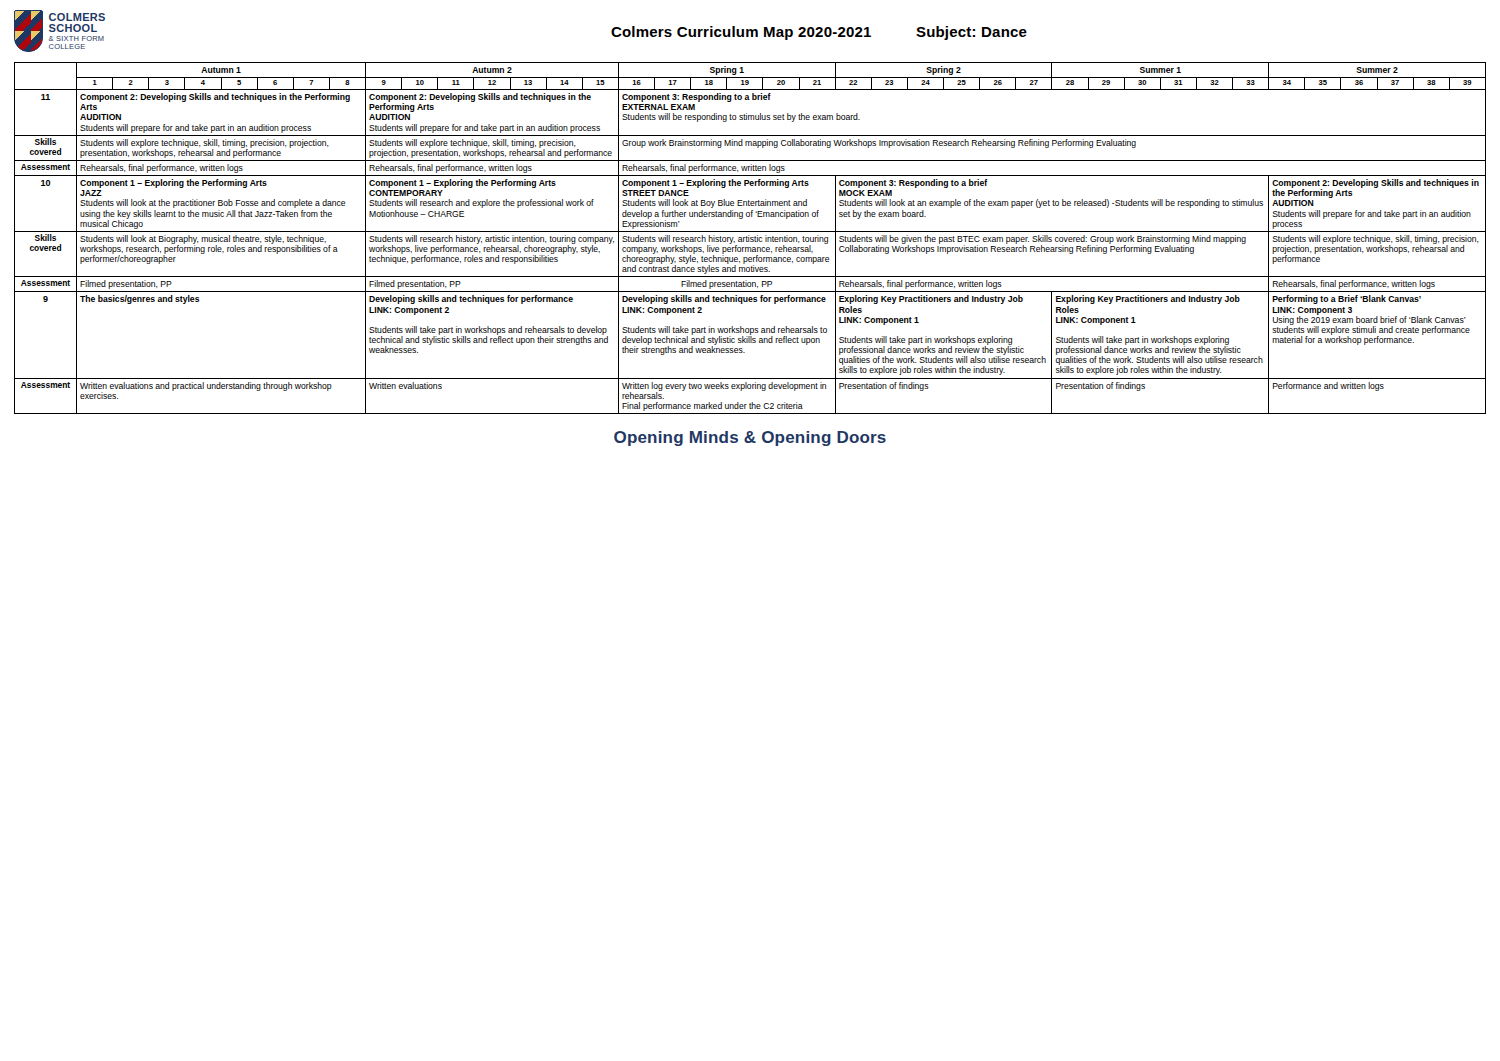COLMERS SCHOOL
& SIXTH FORM COLLEGE
Colmers Curriculum Map 2020-2021 Subject: Dance
| | Autumn 1 | Autumn 2 | Spring 1 | Spring 2 | Summer 1 | Summer 2 |
| --- | --- | --- | --- | --- | --- | --- |
| 1 | 2 | 3 | 4 | 5 | 6 | 7 | 8 | 9 | 10 | 11 | 12 | 13 | 14 | 15 | 16 | 17 | 18 | 19 | 20 | 21 | 22 | 23 | 24 | 25 | 26 | 27 | 28 | 29 | 30 | 31 | 32 | 33 | 34 | 35 | 36 | 37 | 38 | 39 |
| 11 | Component 2: Developing Skills and techniques in the Performing Arts AUDITION Students will prepare for and take part in an audition process | Component 2: Developing Skills and techniques in the Performing Arts AUDITION Students will prepare for and take part in an audition process | Component 3: Responding to a brief EXTERNAL EXAM Students will be responding to stimulus set by the exam board. | |
| Skills covered | Students will explore technique, skill, timing, precision, projection, presentation, workshops, rehearsal and performance | Students will explore technique, skill, timing, precision, projection, presentation, workshops, rehearsal and performance | Group work Brainstorming Mind mapping Collaborating Workshops Improvisation Research Rehearsing Refining Performing Evaluating | |
| Assessment | Rehearsals, final performance, written logs | Rehearsals, final performance, written logs | Rehearsals, final performance, written logs | |
| 10 | Component 1 – Exploring the Performing Arts JAZZ Students will look at the practitioner Bob Fosse and complete a dance using the key skills learnt to the music All that Jazz-Taken from the musical Chicago | Component 1 – Exploring the Performing Arts CONTEMPORARY Students will research and explore the professional work of Motionhouse – CHARGE | Component 1 – Exploring the Performing Arts STREET DANCE Students will look at Boy Blue Entertainment and develop a further understanding of ‘Emancipation of Expressionism’ | Component 3: Responding to a brief MOCK EXAM Students will look at an example of the exam paper (yet to be released) -Students will be responding to stimulus set by the exam board. | Component 2: Developing Skills and techniques in the Performing Arts AUDITION Students will prepare for and take part in an audition process |
| Skills covered | Students will look at Biography, musical theatre, style, technique, workshops, research, performing role, roles and responsibilities of a performer/choreographer | Students will research history, artistic intention, touring company, workshops, live performance, rehearsal, choreography, style, technique, performance, roles and responsibilities | Students will research history, artistic intention, touring company, workshops, live performance, rehearsal, choreography, style, technique, performance, compare and contrast dance styles and motives. | Students will be given the past BTEC exam paper. Skills covered: Group work Brainstorming Mind mapping Collaborating Workshops Improvisation Research Rehearsing Refining Performing Evaluating | Students will explore technique, skill, timing, precision, projection, presentation, workshops, rehearsal and performance |
| Assessment | Filmed presentation, PP | Filmed presentation, PP | Filmed presentation, PP | Rehearsals, final performance, written logs | Rehearsals, final performance, written logs |
| 9 | The basics/genres and styles | Developing skills and techniques for performance LINK: Component 2 Students will take part in workshops and rehearsals to develop technical and stylistic skills and reflect upon their strengths and weaknesses. | Developing skills and techniques for performance LINK: Component 2 Students will take part in workshops and rehearsals to develop technical and stylistic skills and reflect upon their strengths and weaknesses. | Exploring Key Practitioners and Industry Job Roles LINK: Component 1 Students will take part in workshops exploring professional dance works and review the stylistic qualities of the work. Students will also utilise research skills to explore job roles within the industry. | Exploring Key Practitioners and Industry Job Roles LINK: Component 1 Students will take part in workshops exploring professional dance works and review the stylistic qualities of the work. Students will also utilise research skills to explore job roles within the industry. | Performing to a Brief ‘Blank Canvas’ LINK: Component 3 Using the 2019 exam board brief of ‘Blank Canvas’ students will explore stimuli and create performance material for a workshop performance. |
| Assessment | Written evaluations and practical understanding through workshop exercises. | Written evaluations | Written log every two weeks exploring development in rehearsals. Final performance marked under the C2 criteria | Presentation of findings | Presentation of findings | Performance and written logs |
Opening Minds & Opening Doors